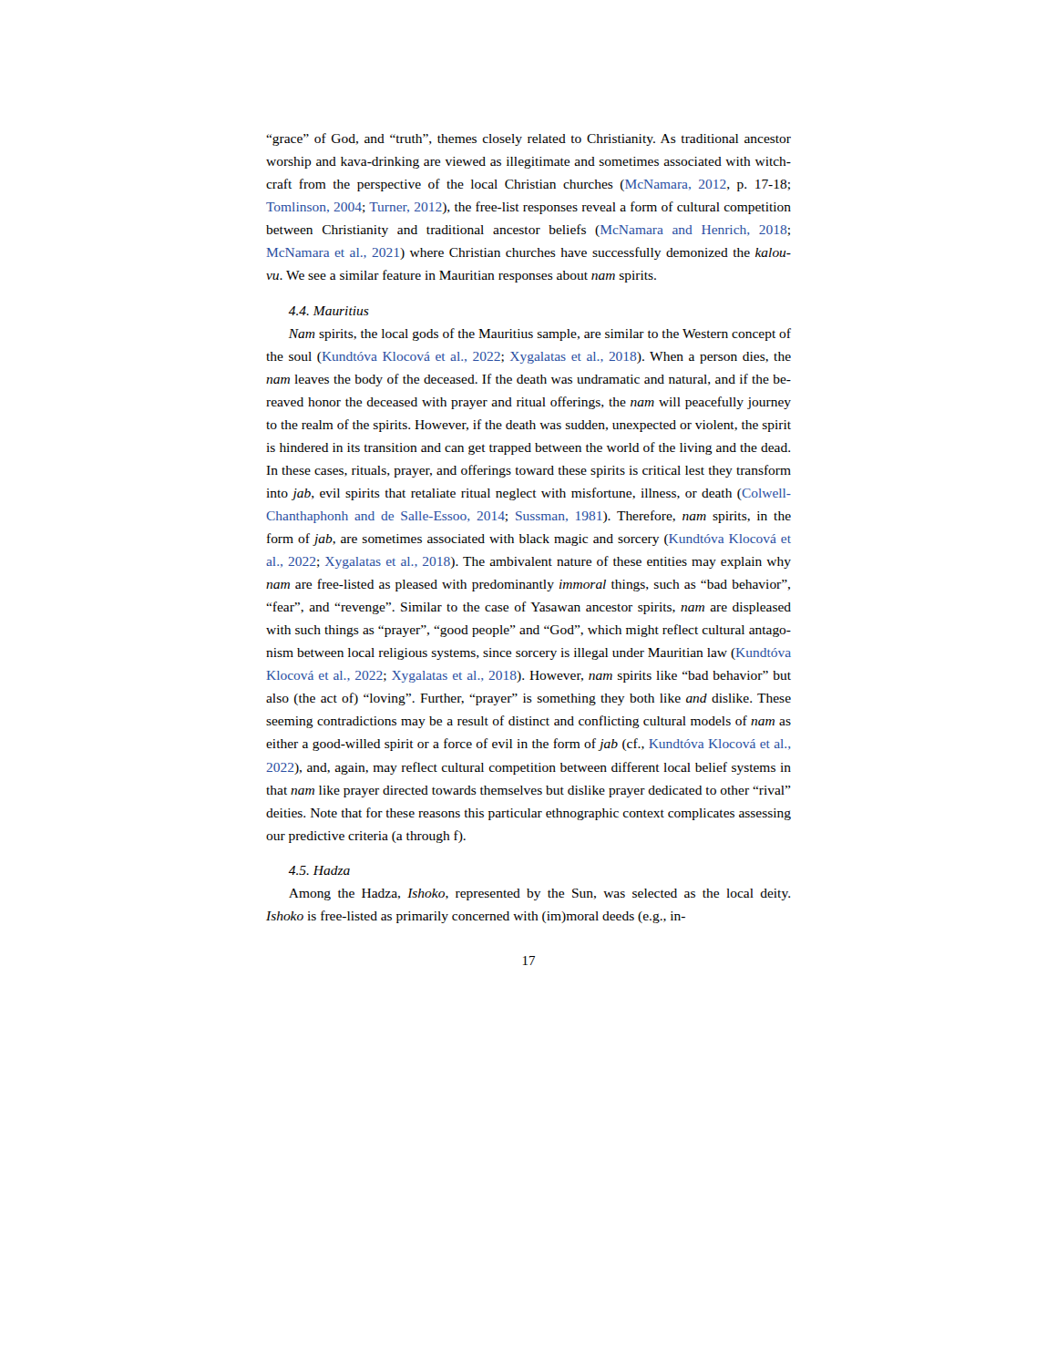“grace” of God, and “truth”, themes closely related to Christianity. As traditional ancestor worship and kava-drinking are viewed as illegitimate and sometimes associated with witchcraft from the perspective of the local Christian churches (McNamara, 2012, p. 17-18; Tomlinson, 2004; Turner, 2012), the free-list responses reveal a form of cultural competition between Christianity and traditional ancestor beliefs (McNamara and Henrich, 2018; McNamara et al., 2021) where Christian churches have successfully demonized the kalou-vu. We see a similar feature in Mauritian responses about nam spirits.
4.4. Mauritius
Nam spirits, the local gods of the Mauritius sample, are similar to the Western concept of the soul (Kundtóva Klocová et al., 2022; Xygalatas et al., 2018). When a person dies, the nam leaves the body of the deceased. If the death was undramatic and natural, and if the bereaved honor the deceased with prayer and ritual offerings, the nam will peacefully journey to the realm of the spirits. However, if the death was sudden, unexpected or violent, the spirit is hindered in its transition and can get trapped between the world of the living and the dead. In these cases, rituals, prayer, and offerings toward these spirits is critical lest they transform into jab, evil spirits that retaliate ritual neglect with misfortune, illness, or death (Colwell-Chanthaphonh and de Salle-Essoo, 2014; Sussman, 1981). Therefore, nam spirits, in the form of jab, are sometimes associated with black magic and sorcery (Kundtóva Klocová et al., 2022; Xygalatas et al., 2018). The ambivalent nature of these entities may explain why nam are free-listed as pleased with predominantly immoral things, such as “bad behavior”, “fear”, and “revenge”. Similar to the case of Yasawan ancestor spirits, nam are displeased with such things as “prayer”, “good people” and “God”, which might reflect cultural antagonism between local religious systems, since sorcery is illegal under Mauritian law (Kundtóva Klocová et al., 2022; Xygalatas et al., 2018). However, nam spirits like “bad behavior” but also (the act of) “loving”. Further, “prayer” is something they both like and dislike. These seeming contradictions may be a result of distinct and conflicting cultural models of nam as either a good-willed spirit or a force of evil in the form of jab (cf., Kundtóva Klocová et al., 2022), and, again, may reflect cultural competition between different local belief systems in that nam like prayer directed towards themselves but dislike prayer dedicated to other “rival” deities. Note that for these reasons this particular ethnographic context complicates assessing our predictive criteria (a through f).
4.5. Hadza
Among the Hadza, Ishoko, represented by the Sun, was selected as the local deity. Ishoko is free-listed as primarily concerned with (im)moral deeds (e.g., in-
17